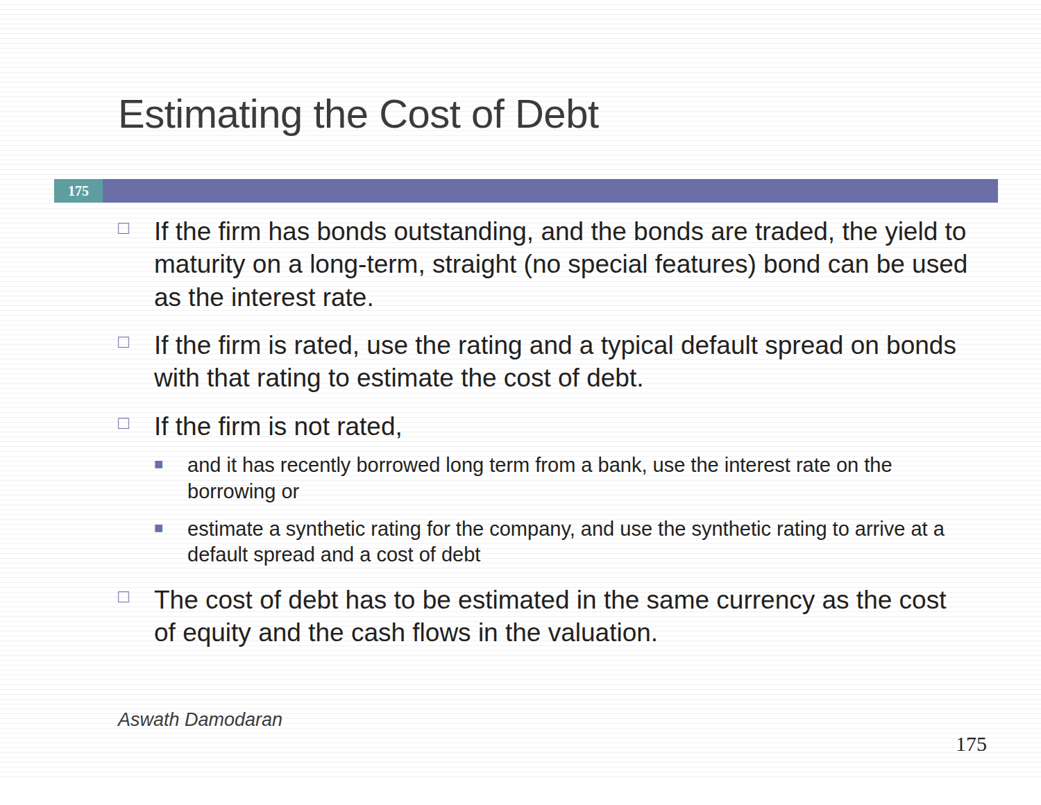Estimating the Cost of Debt
175
If the firm has bonds outstanding, and the bonds are traded, the yield to maturity on a long-term, straight (no special features) bond can be used as the interest rate.
If the firm is rated, use the rating and a typical default spread on bonds with that rating to estimate the cost of debt.
If the firm is not rated,
and it has recently borrowed long term from a bank, use the interest rate on the borrowing or
estimate a synthetic rating for the company, and use the synthetic rating to arrive at a default spread and a cost of debt
The cost of debt has to be estimated in the same currency as the cost of equity and the cash flows in the valuation.
Aswath Damodaran
175